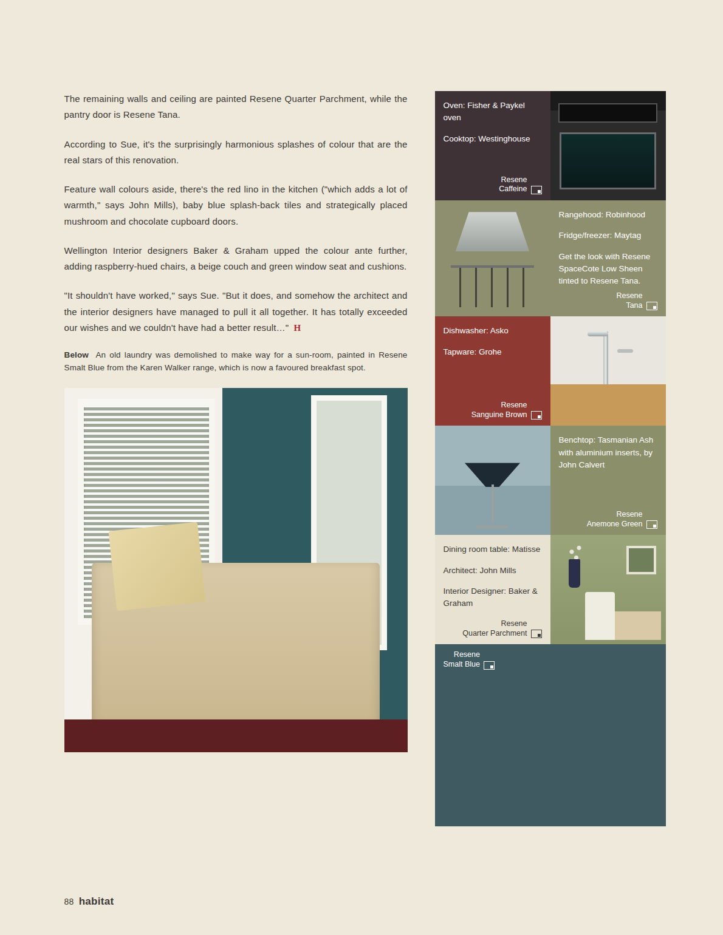The remaining walls and ceiling are painted Resene Quarter Parchment, while the pantry door is Resene Tana.
According to Sue, it's the surprisingly harmonious splashes of colour that are the real stars of this renovation.
Feature wall colours aside, there's the red lino in the kitchen ("which adds a lot of warmth," says John Mills), baby blue splash-back tiles and strategically placed mushroom and chocolate cupboard doors.
Wellington Interior designers Baker & Graham upped the colour ante further, adding raspberry-hued chairs, a beige couch and green window seat and cushions.
"It shouldn't have worked," says Sue. "But it does, and somehow the architect and the interior designers have managed to pull it all together. It has totally exceeded our wishes and we couldn't have had a better result…" H
Below An old laundry was demolished to make way for a sun-room, painted in Resene Smalt Blue from the Karen Walker range, which is now a favoured breakfast spot.
Oven: Fisher & Paykel oven
Cooktop: Westinghouse
Resene
Caffeine
Rangehood: Robinhood
Fridge/freezer: Maytag
Get the look with Resene SpaceCote Low Sheen tinted to Resene Tana.
Resene
Tana
Dishwasher: Asko
Tapware: Grohe
Resene
Sanguine Brown
Benchtop: Tasmanian Ash with aluminium inserts, by John Calvert
Resene
Anemone Green
Dining room table: Matisse
Architect: John Mills
Interior Designer: Baker & Graham
Resene
Quarter Parchment
Resene
Smalt Blue
88 habitat